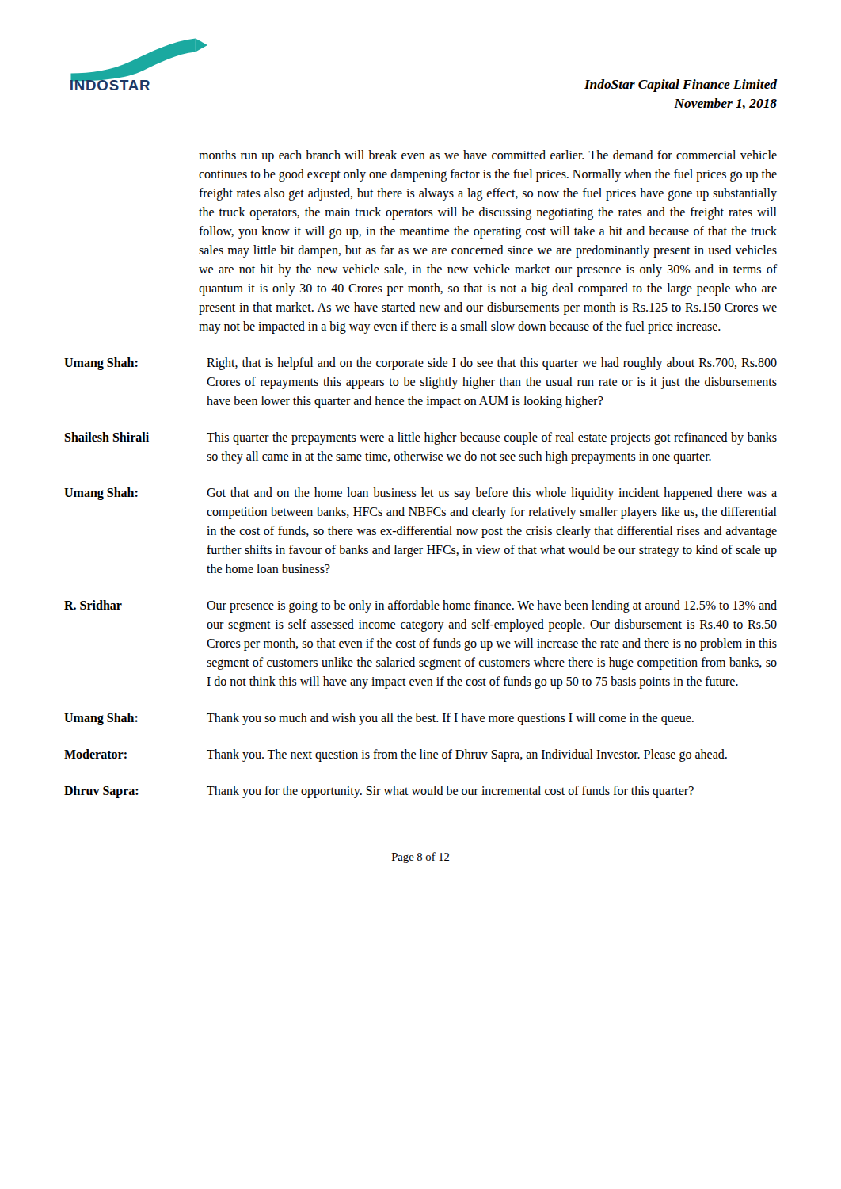INDOSTAR
IndoStar Capital Finance Limited
November 1, 2018
months run up each branch will break even as we have committed earlier. The demand for commercial vehicle continues to be good except only one dampening factor is the fuel prices. Normally when the fuel prices go up the freight rates also get adjusted, but there is always a lag effect, so now the fuel prices have gone up substantially the truck operators, the main truck operators will be discussing negotiating the rates and the freight rates will follow, you know it will go up, in the meantime the operating cost will take a hit and because of that the truck sales may little bit dampen, but as far as we are concerned since we are predominantly present in used vehicles we are not hit by the new vehicle sale, in the new vehicle market our presence is only 30% and in terms of quantum it is only 30 to 40 Crores per month, so that is not a big deal compared to the large people who are present in that market. As we have started new and our disbursements per month is Rs.125 to Rs.150 Crores we may not be impacted in a big way even if there is a small slow down because of the fuel price increase.
Umang Shah:
Right, that is helpful and on the corporate side I do see that this quarter we had roughly about Rs.700, Rs.800 Crores of repayments this appears to be slightly higher than the usual run rate or is it just the disbursements have been lower this quarter and hence the impact on AUM is looking higher?
Shailesh Shirali
This quarter the prepayments were a little higher because couple of real estate projects got refinanced by banks so they all came in at the same time, otherwise we do not see such high prepayments in one quarter.
Umang Shah:
Got that and on the home loan business let us say before this whole liquidity incident happened there was a competition between banks, HFCs and NBFCs and clearly for relatively smaller players like us, the differential in the cost of funds, so there was ex-differential now post the crisis clearly that differential rises and advantage further shifts in favour of banks and larger HFCs, in view of that what would be our strategy to kind of scale up the home loan business?
R. Sridhar
Our presence is going to be only in affordable home finance. We have been lending at around 12.5% to 13% and our segment is self assessed income category and self-employed people. Our disbursement is Rs.40 to Rs.50 Crores per month, so that even if the cost of funds go up we will increase the rate and there is no problem in this segment of customers unlike the salaried segment of customers where there is huge competition from banks, so I do not think this will have any impact even if the cost of funds go up 50 to 75 basis points in the future.
Umang Shah:
Thank you so much and wish you all the best. If I have more questions I will come in the queue.
Moderator:
Thank you. The next question is from the line of Dhruv Sapra, an Individual Investor. Please go ahead.
Dhruv Sapra:
Thank you for the opportunity. Sir what would be our incremental cost of funds for this quarter?
Page 8 of 12